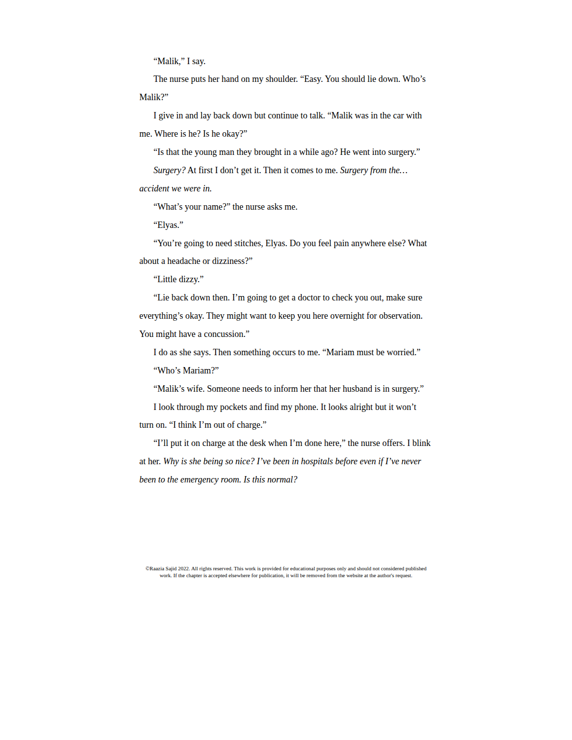“Malik,” I say.
The nurse puts her hand on my shoulder. “Easy. You should lie down. Who’s Malik?”
I give in and lay back down but continue to talk. “Malik was in the car with me. Where is he? Is he okay?”
“Is that the young man they brought in a while ago? He went into surgery.”
Surgery? At first I don’t get it. Then it comes to me. Surgery from the… accident we were in.
“What’s your name?” the nurse asks me.
“Elyas.”
“You’re going to need stitches, Elyas. Do you feel pain anywhere else? What about a headache or dizziness?”
“Little dizzy.”
“Lie back down then. I’m going to get a doctor to check you out, make sure everything’s okay. They might want to keep you here overnight for observation. You might have a concussion.”
I do as she says. Then something occurs to me. “Mariam must be worried.”
“Who’s Mariam?”
“Malik’s wife. Someone needs to inform her that her husband is in surgery.”
I look through my pockets and find my phone. It looks alright but it won’t turn on. “I think I’m out of charge.”
“I’ll put it on charge at the desk when I’m done here,” the nurse offers. I blink at her. Why is she being so nice? I’ve been in hospitals before even if I’ve never been to the emergency room. Is this normal?
©Raazia Sajid 2022. All rights reserved. This work is provided for educational purposes only and should not considered published work. If the chapter is accepted elsewhere for publication, it will be removed from the website at the author's request.